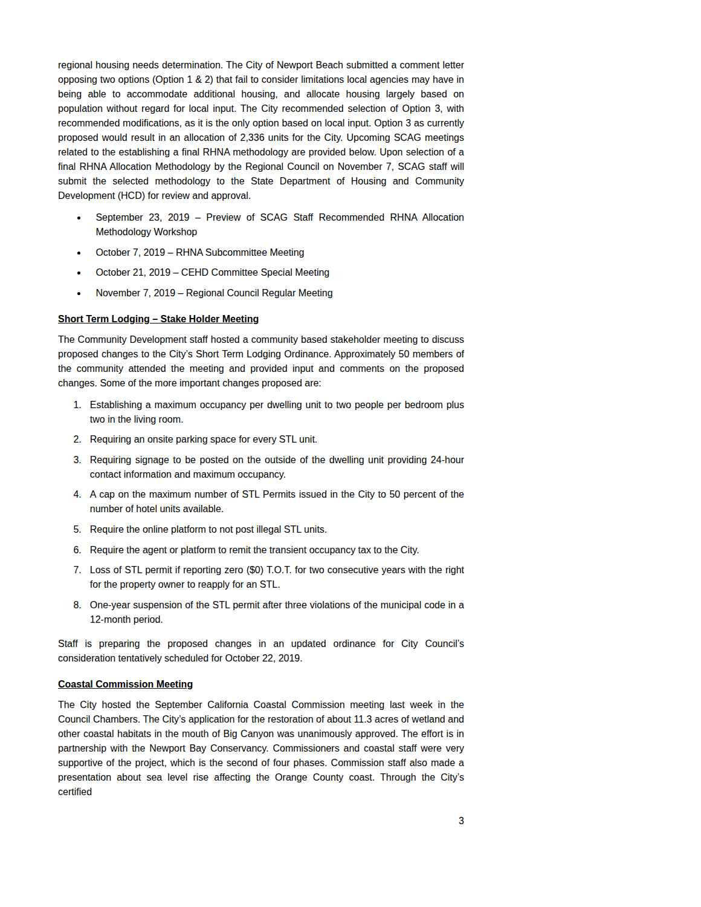regional housing needs determination. The City of Newport Beach submitted a comment letter opposing two options (Option 1 & 2) that fail to consider limitations local agencies may have in being able to accommodate additional housing, and allocate housing largely based on population without regard for local input. The City recommended selection of Option 3, with recommended modifications, as it is the only option based on local input. Option 3 as currently proposed would result in an allocation of 2,336 units for the City. Upcoming SCAG meetings related to the establishing a final RHNA methodology are provided below. Upon selection of a final RHNA Allocation Methodology by the Regional Council on November 7, SCAG staff will submit the selected methodology to the State Department of Housing and Community Development (HCD) for review and approval.
September 23, 2019 – Preview of SCAG Staff Recommended RHNA Allocation Methodology Workshop
October 7, 2019 – RHNA Subcommittee Meeting
October 21, 2019 – CEHD Committee Special Meeting
November 7, 2019 – Regional Council Regular Meeting
Short Term Lodging – Stake Holder Meeting
The Community Development staff hosted a community based stakeholder meeting to discuss proposed changes to the City’s Short Term Lodging Ordinance. Approximately 50 members of the community attended the meeting and provided input and comments on the proposed changes. Some of the more important changes proposed are:
Establishing a maximum occupancy per dwelling unit to two people per bedroom plus two in the living room.
Requiring an onsite parking space for every STL unit.
Requiring signage to be posted on the outside of the dwelling unit providing 24-hour contact information and maximum occupancy.
A cap on the maximum number of STL Permits issued in the City to 50 percent of the number of hotel units available.
Require the online platform to not post illegal STL units.
Require the agent or platform to remit the transient occupancy tax to the City.
Loss of STL permit if reporting zero ($0) T.O.T. for two consecutive years with the right for the property owner to reapply for an STL.
One-year suspension of the STL permit after three violations of the municipal code in a 12-month period.
Staff is preparing the proposed changes in an updated ordinance for City Council’s consideration tentatively scheduled for October 22, 2019.
Coastal Commission Meeting
The City hosted the September California Coastal Commission meeting last week in the Council Chambers. The City’s application for the restoration of about 11.3 acres of wetland and other coastal habitats in the mouth of Big Canyon was unanimously approved. The effort is in partnership with the Newport Bay Conservancy. Commissioners and coastal staff were very supportive of the project, which is the second of four phases. Commission staff also made a presentation about sea level rise affecting the Orange County coast. Through the City’s certified
3